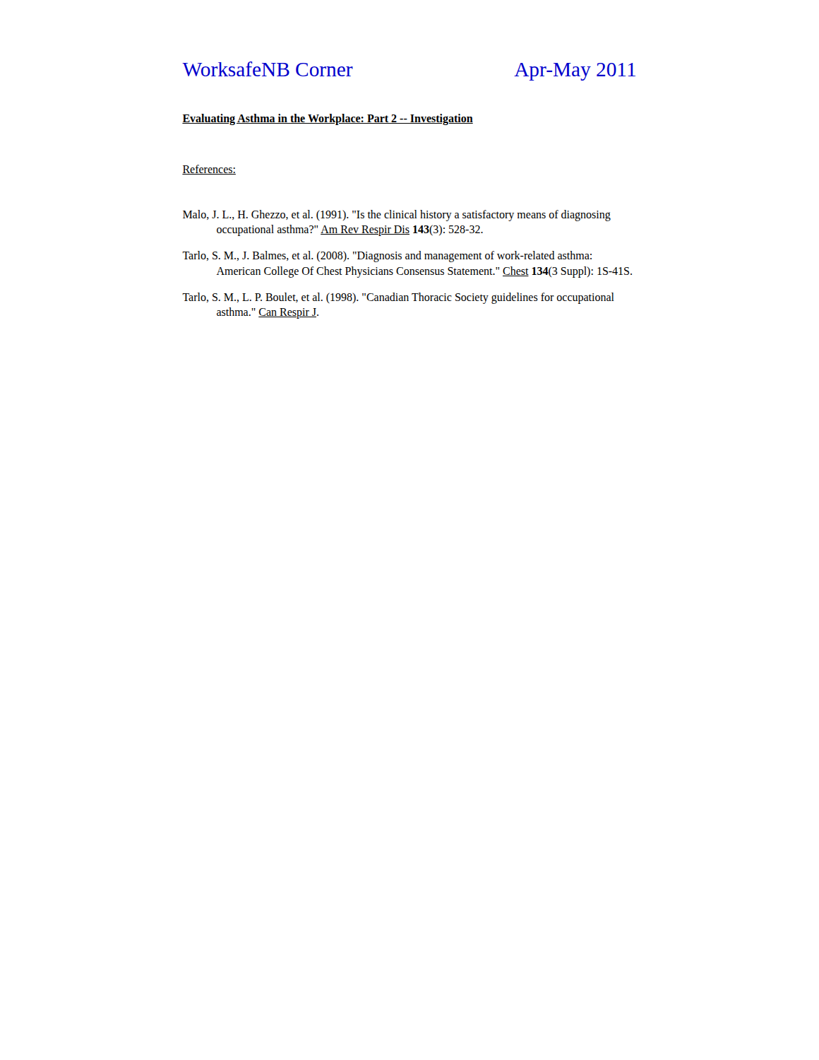WorksafeNB Corner Apr-May 2011
Evaluating Asthma in the Workplace: Part 2 -- Investigation
References:
Malo, J. L., H. Ghezzo, et al. (1991). "Is the clinical history a satisfactory means of diagnosing occupational asthma?" Am Rev Respir Dis 143(3): 528-32.
Tarlo, S. M., J. Balmes, et al. (2008). "Diagnosis and management of work-related asthma: American College Of Chest Physicians Consensus Statement." Chest 134(3 Suppl): 1S-41S.
Tarlo, S. M., L. P. Boulet, et al. (1998). "Canadian Thoracic Society guidelines for occupational asthma." Can Respir J.